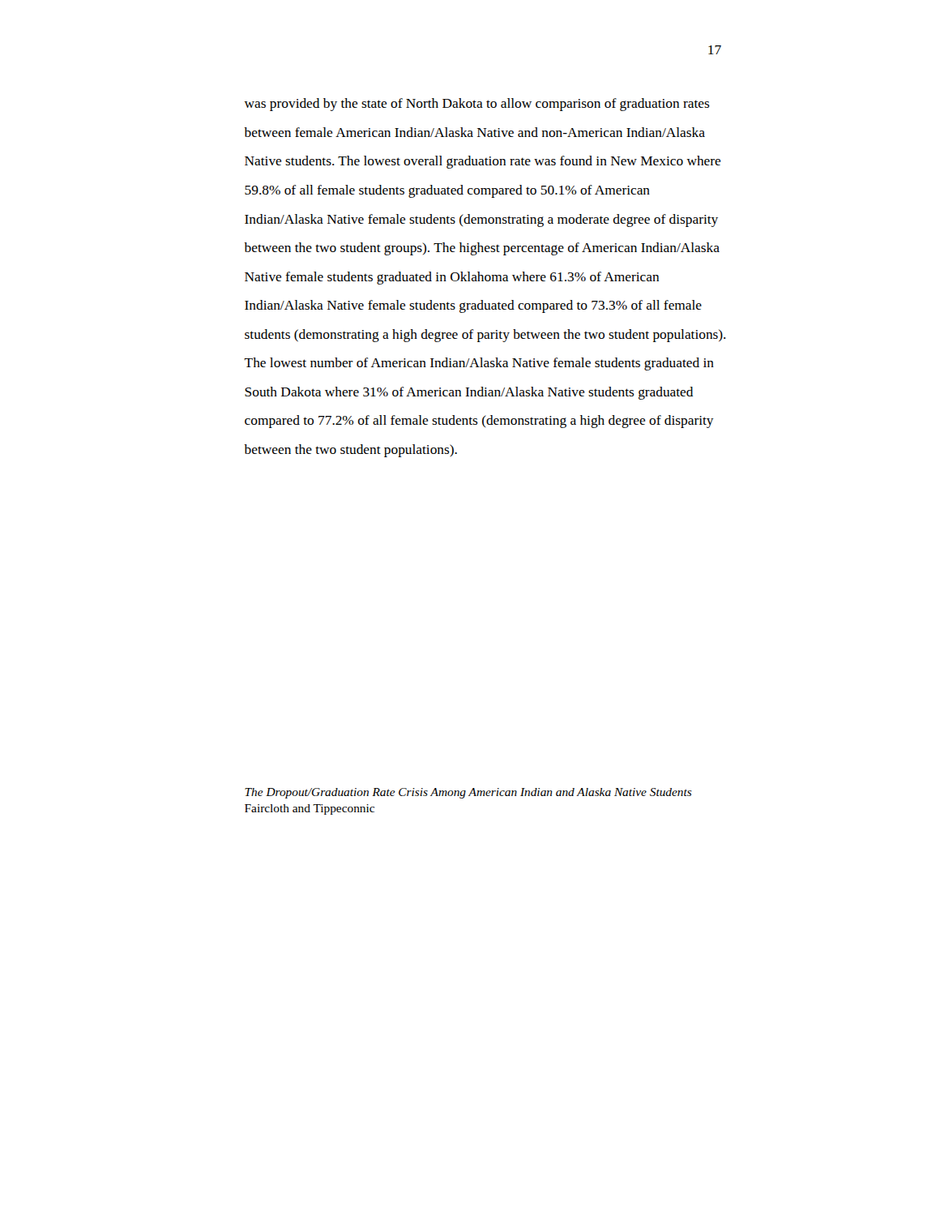17
was provided by the state of North Dakota to allow comparison of graduation rates between female American Indian/Alaska Native and non-American Indian/Alaska Native students. The lowest overall graduation rate was found in New Mexico where 59.8% of all female students graduated compared to 50.1% of American Indian/Alaska Native female students (demonstrating a moderate degree of disparity between the two student groups). The highest percentage of American Indian/Alaska Native female students graduated in Oklahoma where 61.3% of American Indian/Alaska Native female students graduated compared to 73.3% of all female students (demonstrating a high degree of parity between the two student populations). The lowest number of American Indian/Alaska Native female students graduated in South Dakota where 31% of American Indian/Alaska Native students graduated compared to 77.2% of all female students (demonstrating a high degree of disparity between the two student populations).
The Dropout/Graduation Rate Crisis Among American Indian and Alaska Native Students
Faircloth and Tippeconnic